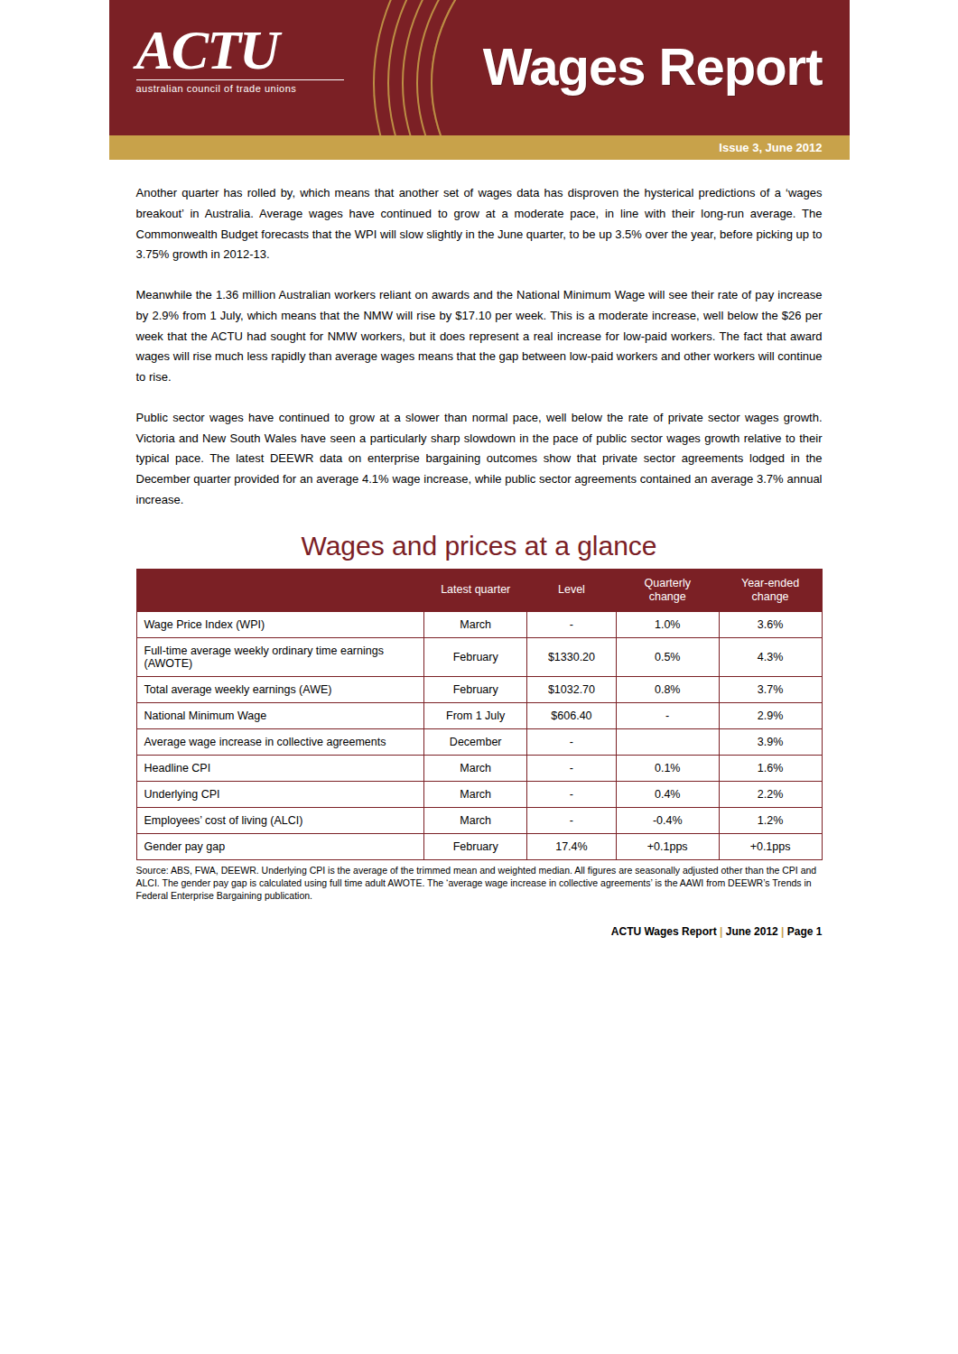ACTU
australian council of trade unions
Wages Report
Issue 3, June 2012
Another quarter has rolled by, which means that another set of wages data has disproven the hysterical predictions of a ‘wages breakout’ in Australia. Average wages have continued to grow at a moderate pace, in line with their long-run average. The Commonwealth Budget forecasts that the WPI will slow slightly in the June quarter, to be up 3.5% over the year, before picking up to 3.75% growth in 2012-13.
Meanwhile the 1.36 million Australian workers reliant on awards and the National Minimum Wage will see their rate of pay increase by 2.9% from 1 July, which means that the NMW will rise by $17.10 per week. This is a moderate increase, well below the $26 per week that the ACTU had sought for NMW workers, but it does represent a real increase for low-paid workers. The fact that award wages will rise much less rapidly than average wages means that the gap between low-paid workers and other workers will continue to rise.
Public sector wages have continued to grow at a slower than normal pace, well below the rate of private sector wages growth. Victoria and New South Wales have seen a particularly sharp slowdown in the pace of public sector wages growth relative to their typical pace. The latest DEEWR data on enterprise bargaining outcomes show that private sector agreements lodged in the December quarter provided for an average 4.1% wage increase, while public sector agreements contained an average 3.7% annual increase.
Wages and prices at a glance
| | Latest quarter | Level | Quarterly change | Year-ended change |
| --- | --- | --- | --- | --- |
| Wage Price Index (WPI) | March | - | 1.0% | 3.6% |
| Full-time average weekly ordinary time earnings (AWOTE) | February | $1330.20 | 0.5% | 4.3% |
| Total average weekly earnings (AWE) | February | $1032.70 | 0.8% | 3.7% |
| National Minimum Wage | From 1 July | $606.40 | - | 2.9% |
| Average wage increase in collective agreements | December | - | | 3.9% |
| Headline CPI | March | - | 0.1% | 1.6% |
| Underlying CPI | March | - | 0.4% | 2.2% |
| Employees’ cost of living (ALCI) | March | - | -0.4% | 1.2% |
| Gender pay gap | February | 17.4% | +0.1pps | +0.1pps |
Source: ABS, FWA, DEEWR. Underlying CPI is the average of the trimmed mean and weighted median. All figures are seasonally adjusted other than the CPI and ALCI. The gender pay gap is calculated using full time adult AWOTE. The ‘average wage increase in collective agreements’ is the AAWI from DEEWR’s Trends in Federal Enterprise Bargaining publication.
ACTU Wages Report | June 2012 | Page 1